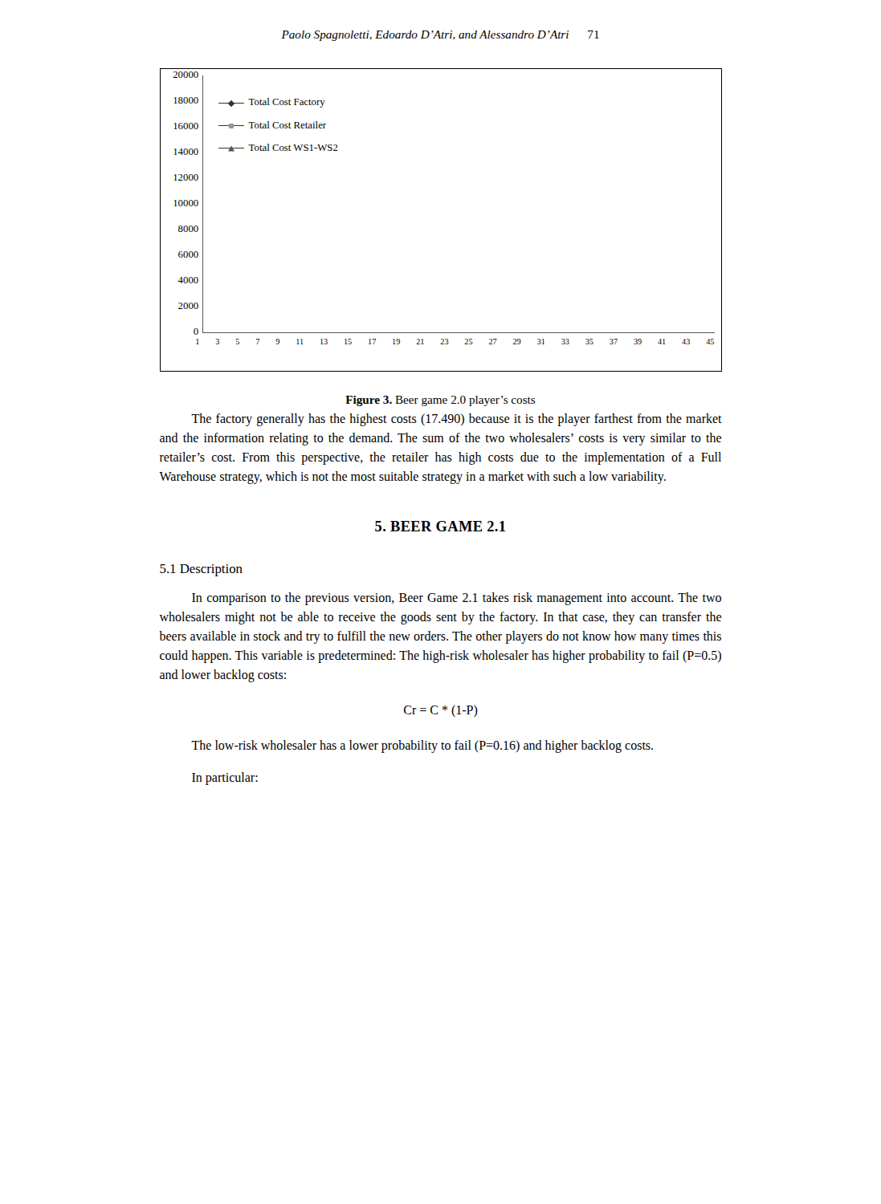Paolo Spagnoletti, Edoardo D’Atri, and Alessandro D’Atri71
20000 18000 16000 14000 12000 10000 8000 6000 4000 2000 0
Total Cost Factory
Total Cost Retailer
Total Cost WS1-WS2
13579111315171921232527293133353739414345
Figure 3. Beer game 2.0 player’s costs
The factory generally has the highest costs (17.490) because it is the player farthest from the market and the information relating to the demand. The sum of the two wholesalers’ costs is very similar to the retailer’s cost. From this perspective, the retailer has high costs due to the implementation of a Full Warehouse strategy, which is not the most suitable strategy in a market with such a low variability.
5. BEER GAME 2.1
5.1 Description
In comparison to the previous version, Beer Game 2.1 takes risk management into account. The two wholesalers might not be able to receive the goods sent by the factory. In that case, they can transfer the beers available in stock and try to fulfill the new orders. The other players do not know how many times this could happen. This variable is predetermined: The high-risk wholesaler has higher probability to fail (P=0.5) and lower backlog costs:
Cr = C * (1-P)
The low-risk wholesaler has a lower probability to fail (P=0.16) and higher backlog costs.
In particular: